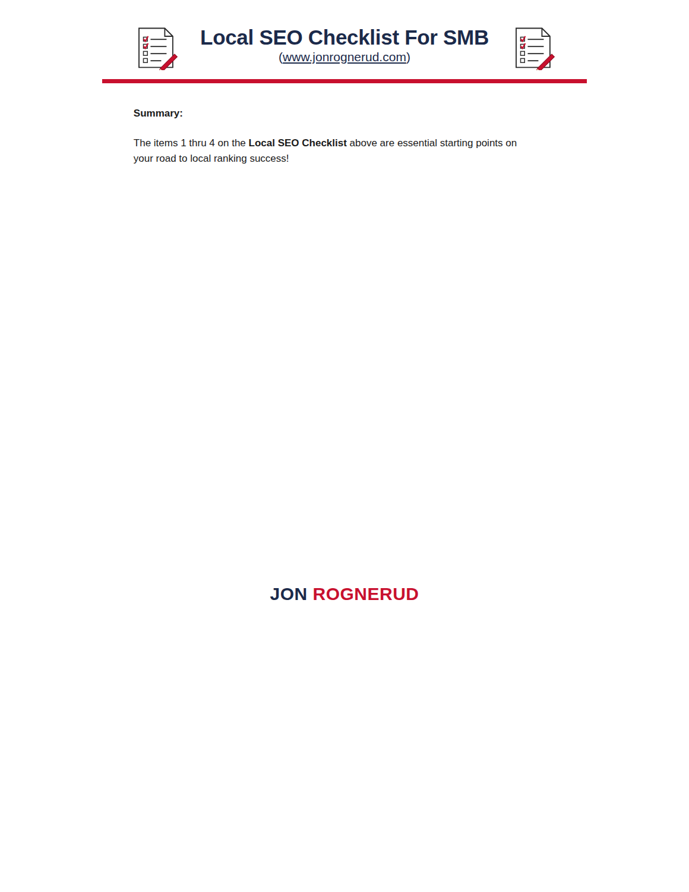Local SEO Checklist For SMB
(www.jonrognerud.com)
Summary:
The items 1 thru 4 on the Local SEO Checklist above are essential starting points on your road to local ranking success!
JON ROGNERUD